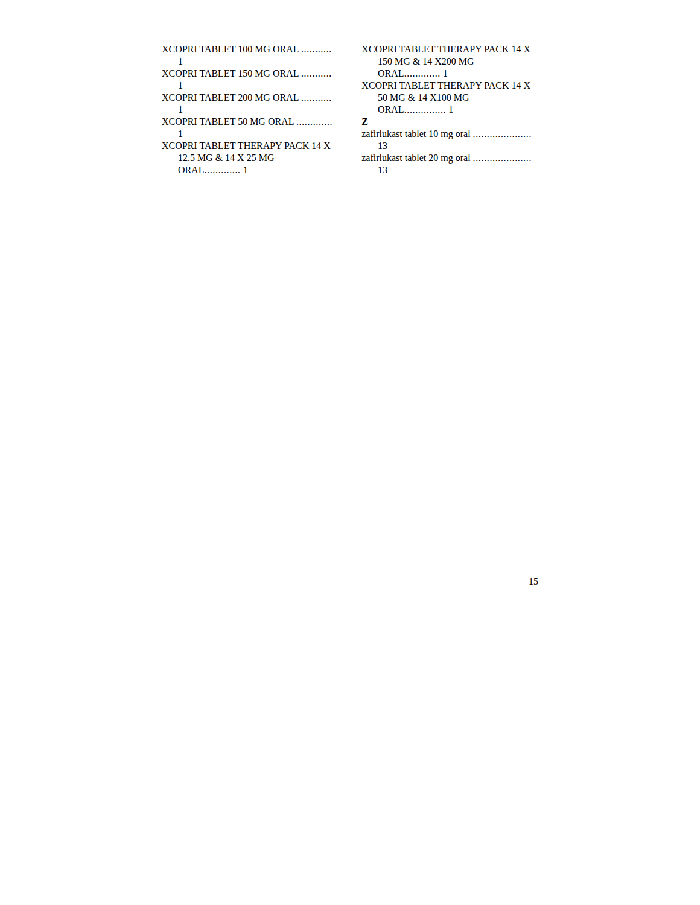XCOPRI TABLET 100 MG ORAL ........... 1
XCOPRI TABLET 150 MG ORAL ........... 1
XCOPRI TABLET 200 MG ORAL ........... 1
XCOPRI TABLET 50 MG ORAL ............. 1
XCOPRI TABLET THERAPY PACK 14 X 12.5 MG & 14 X 25 MG ORAL............. 1
XCOPRI TABLET THERAPY PACK 14 X 150 MG & 14 X200 MG ORAL............. 1
XCOPRI TABLET THERAPY PACK 14 X 50 MG & 14 X100 MG ORAL............... 1
Z
zafirlukast tablet 10 mg oral ..................... 13
zafirlukast tablet 20 mg oral ..................... 13
15